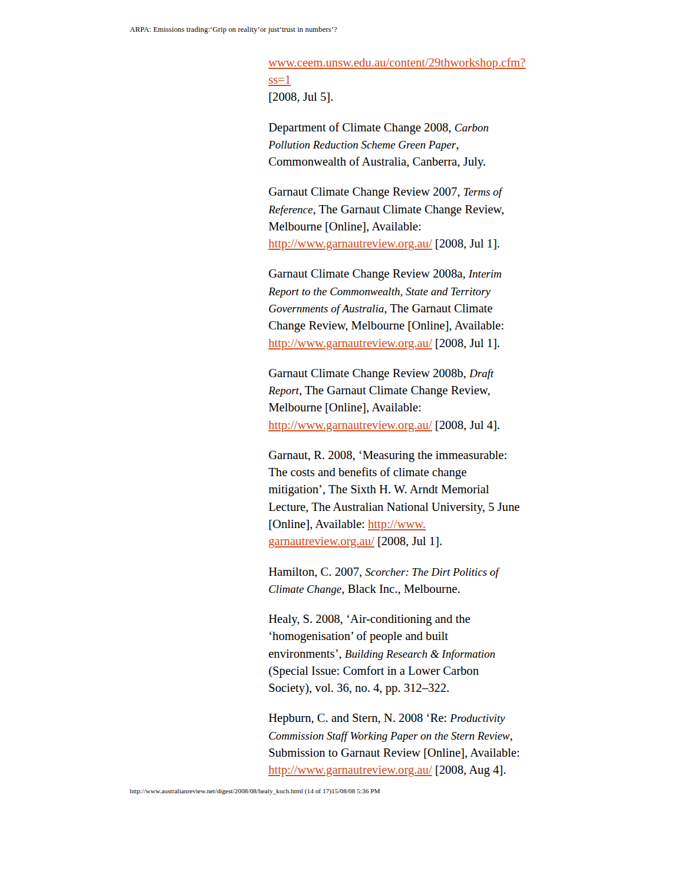ARPA: Emissions trading:‘Grip on reality’or just‘trust in numbers’?
www.ceem.unsw.edu.au/content/29thworkshop.cfm?ss=1
[2008, Jul 5].
Department of Climate Change 2008, Carbon Pollution Reduction Scheme Green Paper, Commonwealth of Australia, Canberra, July.
Garnaut Climate Change Review 2007, Terms of Reference, The Garnaut Climate Change Review, Melbourne [Online], Available: http://www.garnautreview.org.au/ [2008, Jul 1].
Garnaut Climate Change Review 2008a, Interim Report to the Commonwealth, State and Territory Governments of Australia, The Garnaut Climate Change Review, Melbourne [Online], Available: http://www.garnautreview.org.au/ [2008, Jul 1].
Garnaut Climate Change Review 2008b, Draft Report, The Garnaut Climate Change Review, Melbourne [Online], Available: http://www.garnautreview.org.au/ [2008, Jul 4].
Garnaut, R. 2008, ‘Measuring the immeasurable: The costs and benefits of climate change mitigation’, The Sixth H. W. Arndt Memorial Lecture, The Australian National University, 5 June [Online], Available: http://www.​garnautreview.org.au/ [2008, Jul 1].
Hamilton, C. 2007, Scorcher: The Dirt Politics of Climate Change, Black Inc., Melbourne.
Healy, S. 2008, ‘Air-conditioning and the ‘homogenisation’ of people and built environments’, Building Research & Information (Special Issue: Comfort in a Lower Carbon Society), vol. 36, no. 4, pp. 312–322.
Hepburn, C. and Stern, N. 2008 ‘Re: Productivity Commission Staff Working Paper on the Stern Review, Submission to Garnaut Review [Online], Available: http://www.garnautreview.org.​au/ [2008, Aug 4].
http://www.australianreview.net/digest/2008/08/healy_kuch.html (14 of 17)15/08/08 5:36 PM